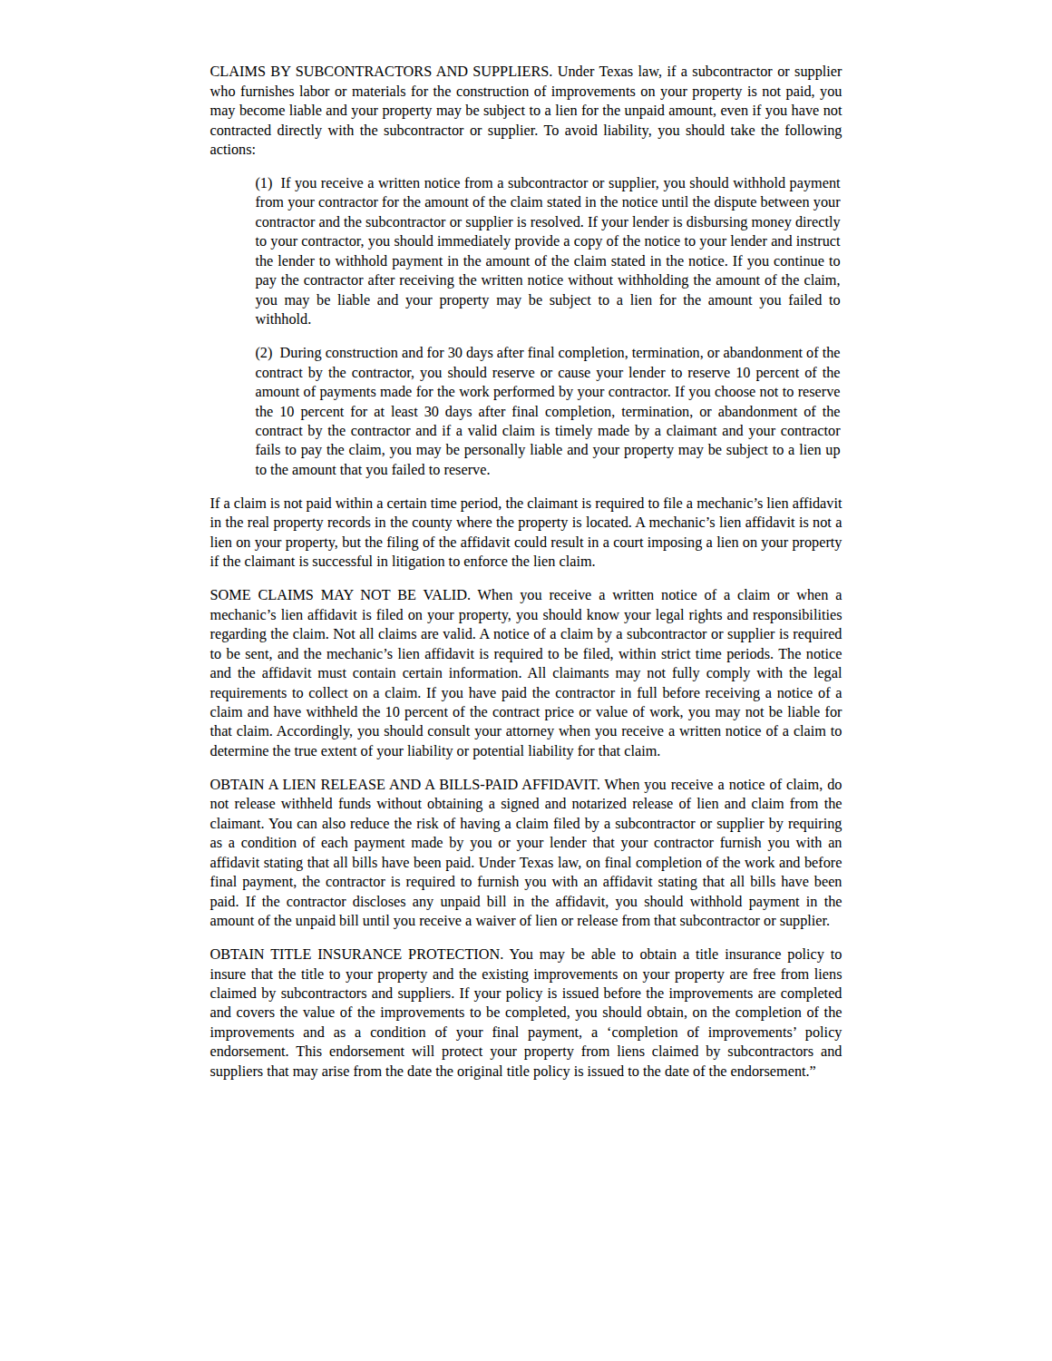CLAIMS BY SUBCONTRACTORS AND SUPPLIERS. Under Texas law, if a subcontractor or supplier who furnishes labor or materials for the construction of improvements on your property is not paid, you may become liable and your property may be subject to a lien for the unpaid amount, even if you have not contracted directly with the subcontractor or supplier. To avoid liability, you should take the following actions:
(1) If you receive a written notice from a subcontractor or supplier, you should withhold payment from your contractor for the amount of the claim stated in the notice until the dispute between your contractor and the subcontractor or supplier is resolved. If your lender is disbursing money directly to your contractor, you should immediately provide a copy of the notice to your lender and instruct the lender to withhold payment in the amount of the claim stated in the notice. If you continue to pay the contractor after receiving the written notice without withholding the amount of the claim, you may be liable and your property may be subject to a lien for the amount you failed to withhold.
(2) During construction and for 30 days after final completion, termination, or abandonment of the contract by the contractor, you should reserve or cause your lender to reserve 10 percent of the amount of payments made for the work performed by your contractor. If you choose not to reserve the 10 percent for at least 30 days after final completion, termination, or abandonment of the contract by the contractor and if a valid claim is timely made by a claimant and your contractor fails to pay the claim, you may be personally liable and your property may be subject to a lien up to the amount that you failed to reserve.
If a claim is not paid within a certain time period, the claimant is required to file a mechanic’s lien affidavit in the real property records in the county where the property is located. A mechanic’s lien affidavit is not a lien on your property, but the filing of the affidavit could result in a court imposing a lien on your property if the claimant is successful in litigation to enforce the lien claim.
SOME CLAIMS MAY NOT BE VALID. When you receive a written notice of a claim or when a mechanic’s lien affidavit is filed on your property, you should know your legal rights and responsibilities regarding the claim. Not all claims are valid. A notice of a claim by a subcontractor or supplier is required to be sent, and the mechanic’s lien affidavit is required to be filed, within strict time periods. The notice and the affidavit must contain certain information. All claimants may not fully comply with the legal requirements to collect on a claim. If you have paid the contractor in full before receiving a notice of a claim and have withheld the 10 percent of the contract price or value of work, you may not be liable for that claim. Accordingly, you should consult your attorney when you receive a written notice of a claim to determine the true extent of your liability or potential liability for that claim.
OBTAIN A LIEN RELEASE AND A BILLS-PAID AFFIDAVIT. When you receive a notice of claim, do not release withheld funds without obtaining a signed and notarized release of lien and claim from the claimant. You can also reduce the risk of having a claim filed by a subcontractor or supplier by requiring as a condition of each payment made by you or your lender that your contractor furnish you with an affidavit stating that all bills have been paid. Under Texas law, on final completion of the work and before final payment, the contractor is required to furnish you with an affidavit stating that all bills have been paid. If the contractor discloses any unpaid bill in the affidavit, you should withhold payment in the amount of the unpaid bill until you receive a waiver of lien or release from that subcontractor or supplier.
OBTAIN TITLE INSURANCE PROTECTION. You may be able to obtain a title insurance policy to insure that the title to your property and the existing improvements on your property are free from liens claimed by subcontractors and suppliers. If your policy is issued before the improvements are completed and covers the value of the improvements to be completed, you should obtain, on the completion of the improvements and as a condition of your final payment, a ‘completion of improvements’ policy endorsement. This endorsement will protect your property from liens claimed by subcontractors and suppliers that may arise from the date the original title policy is issued to the date of the endorsement.”